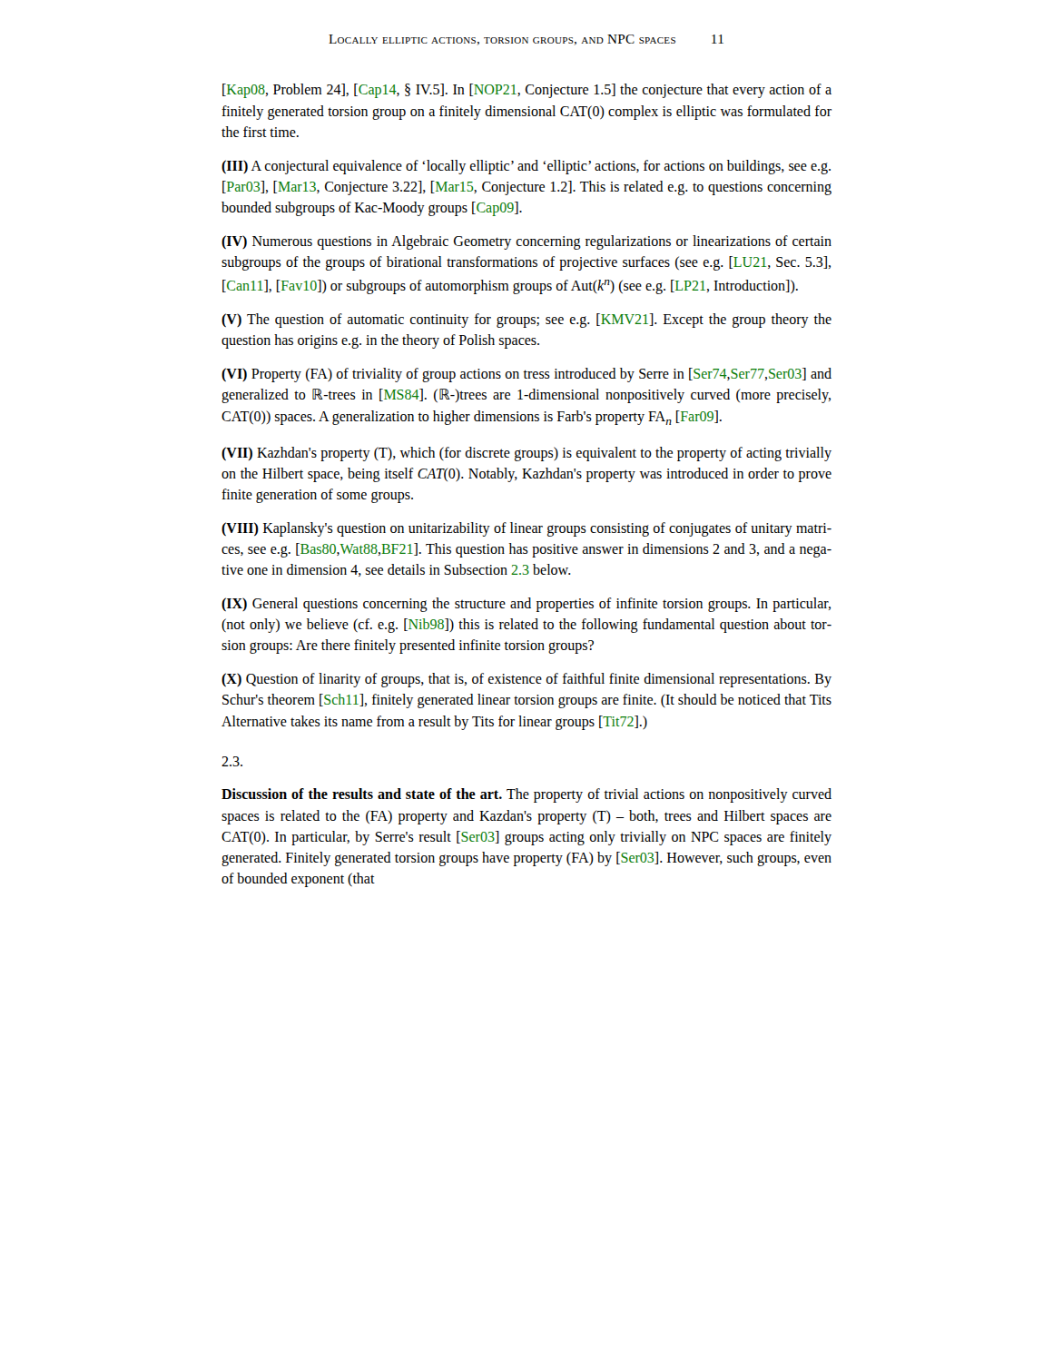Locally elliptic actions, torsion groups, and NPC spaces11
[Kap08, Problem 24], [Cap14, § IV.5]. In [NOP21, Conjecture 1.5] the conjecture that every action of a finitely generated torsion group on a finitely dimensional CAT(0) complex is elliptic was formulated for the first time.
(III) A conjectural equivalence of ‘locally elliptic’ and ‘elliptic’ actions, for actions on buildings, see e.g. [Par03], [Mar13, Conjecture 3.22], [Mar15, Conjecture 1.2]. This is related e.g. to questions concerning bounded subgroups of Kac-Moody groups [Cap09].
(IV) Numerous questions in Algebraic Geometry concerning regularizations or linearizations of certain subgroups of the groups of birational transformations of projective surfaces (see e.g. [LU21, Sec. 5.3], [Can11], [Fav10]) or subgroups of automorphism groups of Aut(kn) (see e.g. [LP21, Introduction]).
(V) The question of automatic continuity for groups; see e.g. [KMV21]. Except the group theory the question has origins e.g. in the theory of Polish spaces.
(VI) Property (FA) of triviality of group actions on tress introduced by Serre in [Ser74,Ser77,Ser03] and generalized to ℝ-trees in [MS84]. (ℝ-)trees are 1-dimensional nonpositively curved (more precisely, CAT(0)) spaces. A generalization to higher dimensions is Farb's property FAn [Far09].
(VII) Kazhdan's property (T), which (for discrete groups) is equivalent to the property of acting trivially on the Hilbert space, being itself CAT(0). Notably, Kazhdan's property was introduced in order to prove finite generation of some groups.
(VIII) Kaplansky's question on unitarizability of linear groups consisting of conjugates of unitary matrices, see e.g. [Bas80,Wat88,BF21]. This question has positive answer in dimensions 2 and 3, and a negative one in dimension 4, see details in Subsection 2.3 below.
(IX) General questions concerning the structure and properties of infinite torsion groups. In particular, (not only) we believe (cf. e.g. [Nib98]) this is related to the following fundamental question about torsion groups: Are there finitely presented infinite torsion groups?
(X) Question of linarity of groups, that is, of existence of faithful finite dimensional representations. By Schur's theorem [Sch11], finitely generated linear torsion groups are finite. (It should be noticed that Tits Alternative takes its name from a result by Tits for linear groups [Tit72].)
2.3.
Discussion of the results and state of the art.
The property of trivial actions on nonpositively curved spaces is related to the (FA) property and Kazdan's property (T) – both, trees and Hilbert spaces are CAT(0). In particular, by Serre's result [Ser03] groups acting only trivially on NPC spaces are finitely generated. Finitely generated torsion groups have property (FA) by [Ser03]. However, such groups, even of bounded exponent (that